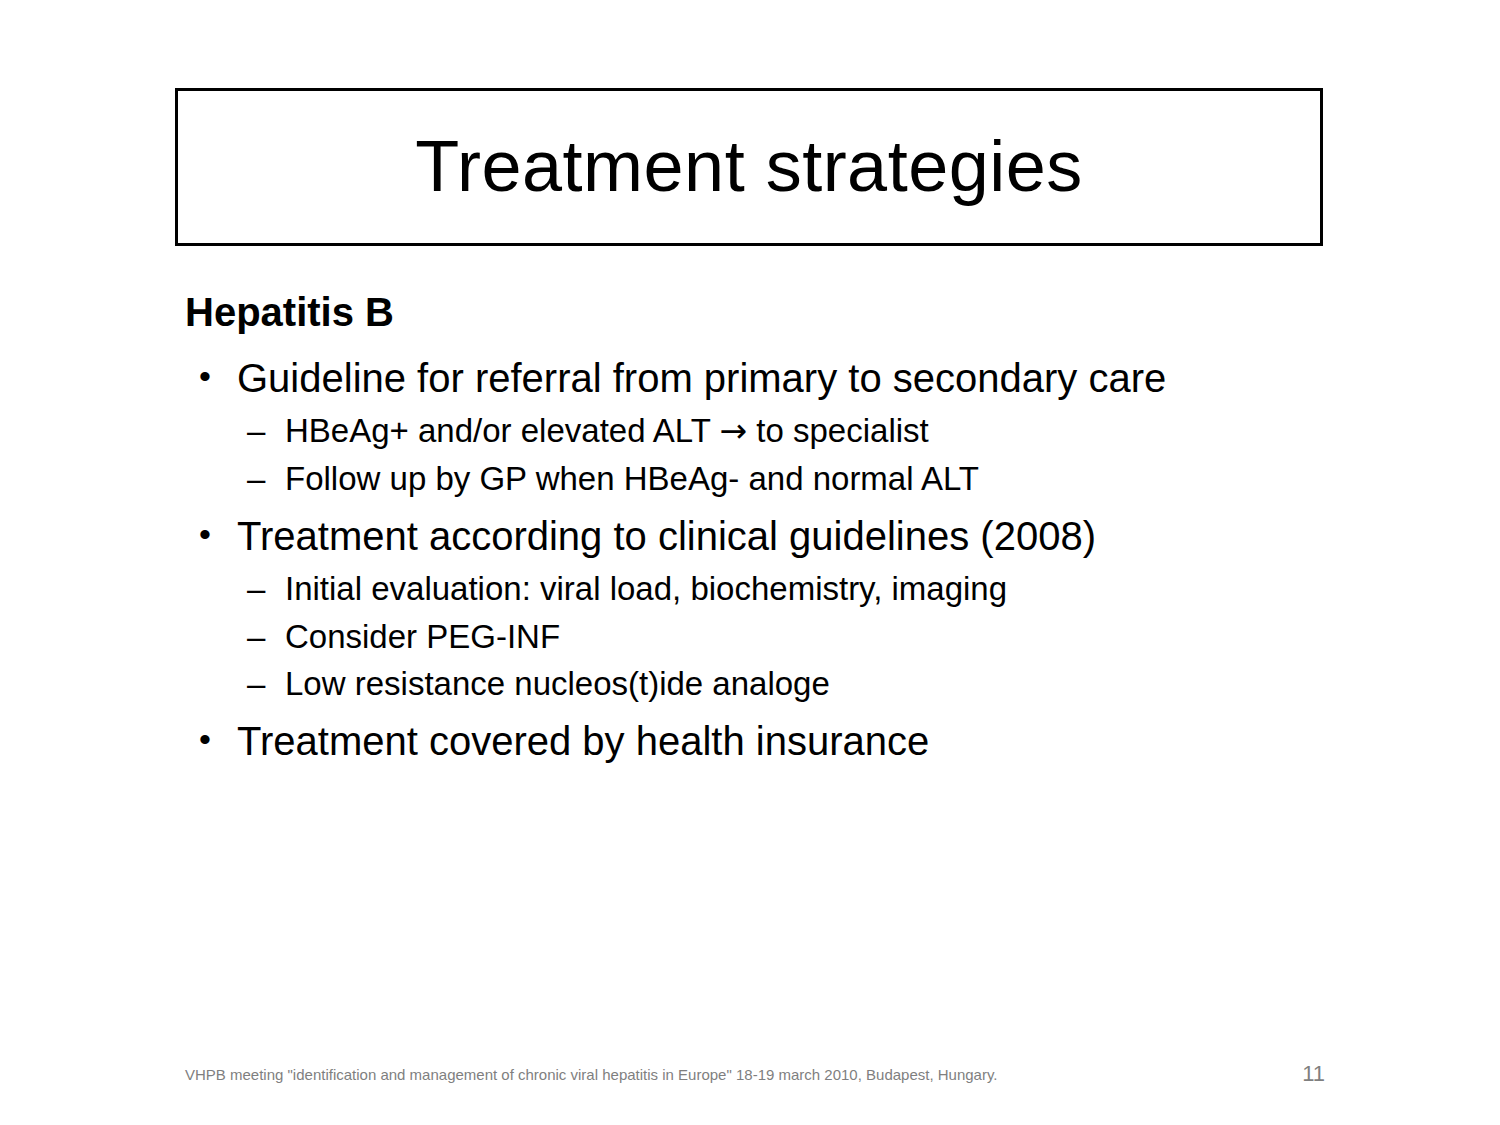Treatment strategies
Hepatitis B
Guideline for referral from primary to secondary care
HBeAg+ and/or elevated ALT → to specialist
Follow up by GP when HBeAg- and normal ALT
Treatment according to clinical guidelines (2008)
Initial evaluation: viral load, biochemistry, imaging
Consider PEG-INF
Low resistance nucleos(t)ide analoge
Treatment covered by health insurance
VHPB meeting "identification and management of chronic viral hepatitis in Europe" 18-19 march 2010, Budapest, Hungary.
11